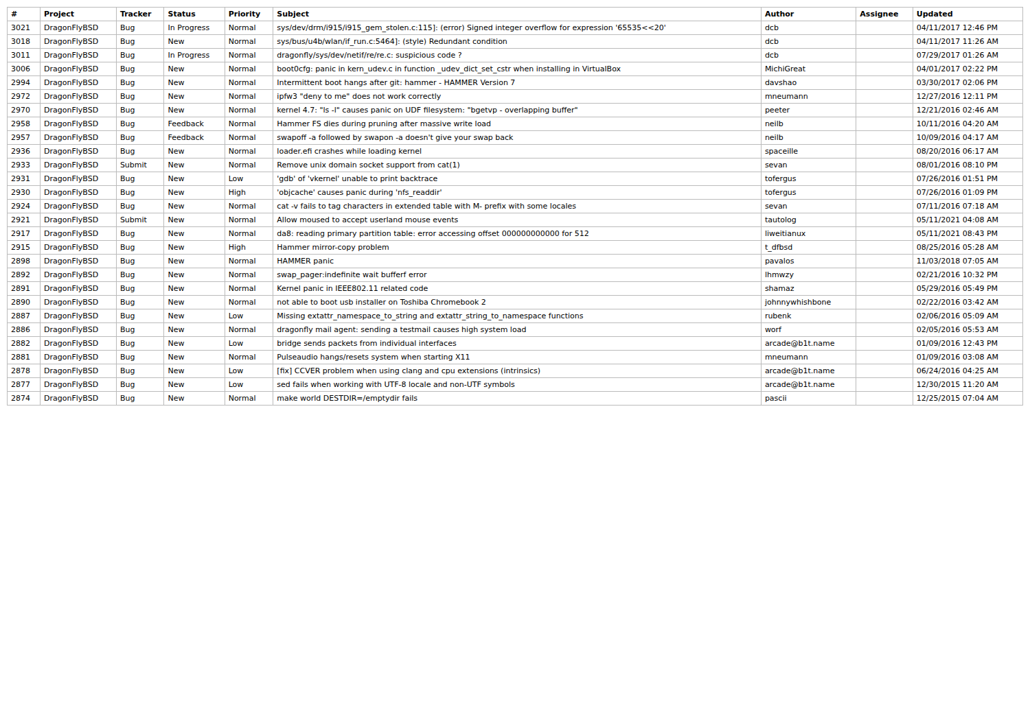| # | Project | Tracker | Status | Priority | Subject | Author | Assignee | Updated |
| --- | --- | --- | --- | --- | --- | --- | --- | --- |
| 3021 | DragonFlyBSD | Bug | In Progress | Normal | sys/dev/drm/i915/i915_gem_stolen.c:115]: (error) Signed integer overflow for expression '65535<<20' | dcb | | 04/11/2017 12:46 PM |
| 3018 | DragonFlyBSD | Bug | New | Normal | sys/bus/u4b/wlan/if_run.c:5464]: (style) Redundant condition | dcb | | 04/11/2017 11:26 AM |
| 3011 | DragonFlyBSD | Bug | In Progress | Normal | dragonfly/sys/dev/netif/re/re.c: suspicious code ? | dcb | | 07/29/2017 01:26 AM |
| 3006 | DragonFlyBSD | Bug | New | Normal | boot0cfg: panic in kern_udev.c in function _udev_dict_set_cstr when installing in VirtualBox | MichiGreat | | 04/01/2017 02:22 PM |
| 2994 | DragonFlyBSD | Bug | New | Normal | Intermittent boot hangs after git: hammer - HAMMER Version 7 | davshao | | 03/30/2017 02:06 PM |
| 2972 | DragonFlyBSD | Bug | New | Normal | ipfw3 "deny to me" does not work correctly | mneumann | | 12/27/2016 12:11 PM |
| 2970 | DragonFlyBSD | Bug | New | Normal | kernel 4.7: "ls -l" causes panic on UDF filesystem: "bgetvp - overlapping buffer" | peeter | | 12/21/2016 02:46 AM |
| 2958 | DragonFlyBSD | Bug | Feedback | Normal | Hammer FS dies during pruning after massive write load | neilb | | 10/11/2016 04:20 AM |
| 2957 | DragonFlyBSD | Bug | Feedback | Normal | swapoff -a followed by swapon -a doesn't give your swap back | neilb | | 10/09/2016 04:17 AM |
| 2936 | DragonFlyBSD | Bug | New | Normal | loader.efi crashes while loading kernel | spaceille | | 08/20/2016 06:17 AM |
| 2933 | DragonFlyBSD | Submit | New | Normal | Remove unix domain socket support from cat(1) | sevan | | 08/01/2016 08:10 PM |
| 2931 | DragonFlyBSD | Bug | New | Low | 'gdb' of 'vkernel' unable to print backtrace | tofergus | | 07/26/2016 01:51 PM |
| 2930 | DragonFlyBSD | Bug | New | High | 'objcache' causes panic during 'nfs_readdir' | tofergus | | 07/26/2016 01:09 PM |
| 2924 | DragonFlyBSD | Bug | New | Normal | cat -v fails to tag characters in extended table with M- prefix with some locales | sevan | | 07/11/2016 07:18 AM |
| 2921 | DragonFlyBSD | Submit | New | Normal | Allow moused to accept userland mouse events | tautolog | | 05/11/2021 04:08 AM |
| 2917 | DragonFlyBSD | Bug | New | Normal | da8: reading primary partition table: error accessing offset 000000000000 for 512 | liweitianux | | 05/11/2021 08:43 PM |
| 2915 | DragonFlyBSD | Bug | New | High | Hammer mirror-copy problem | t_dfbsd | | 08/25/2016 05:28 AM |
| 2898 | DragonFlyBSD | Bug | New | Normal | HAMMER panic | pavalos | | 11/03/2018 07:05 AM |
| 2892 | DragonFlyBSD | Bug | New | Normal | swap_pager:indefinite wait bufferf error | lhmwzy | | 02/21/2016 10:32 PM |
| 2891 | DragonFlyBSD | Bug | New | Normal | Kernel panic in IEEE802.11 related code | shamaz | | 05/29/2016 05:49 PM |
| 2890 | DragonFlyBSD | Bug | New | Normal | not able to boot usb installer on Toshiba Chromebook 2 | johnnywhishbone | | 02/22/2016 03:42 AM |
| 2887 | DragonFlyBSD | Bug | New | Low | Missing extattr_namespace_to_string and extattr_string_to_namespace functions | rubenk | | 02/06/2016 05:09 AM |
| 2886 | DragonFlyBSD | Bug | New | Normal | dragonfly mail agent: sending a testmail causes high system load | worf | | 02/05/2016 05:53 AM |
| 2882 | DragonFlyBSD | Bug | New | Low | bridge sends packets from individual interfaces | arcade@b1t.name | | 01/09/2016 12:43 PM |
| 2881 | DragonFlyBSD | Bug | New | Normal | Pulseaudio hangs/resets system when starting X11 | mneumann | | 01/09/2016 03:08 AM |
| 2878 | DragonFlyBSD | Bug | New | Low | [fix] CCVER problem when using clang and cpu extensions (intrinsics) | arcade@b1t.name | | 06/24/2016 04:25 AM |
| 2877 | DragonFlyBSD | Bug | New | Low | sed fails when working with UTF-8 locale and non-UTF symbols | arcade@b1t.name | | 12/30/2015 11:20 AM |
| 2874 | DragonFlyBSD | Bug | New | Normal | make world DESTDIR=/emptydir fails | pascii | | 12/25/2015 07:04 AM |